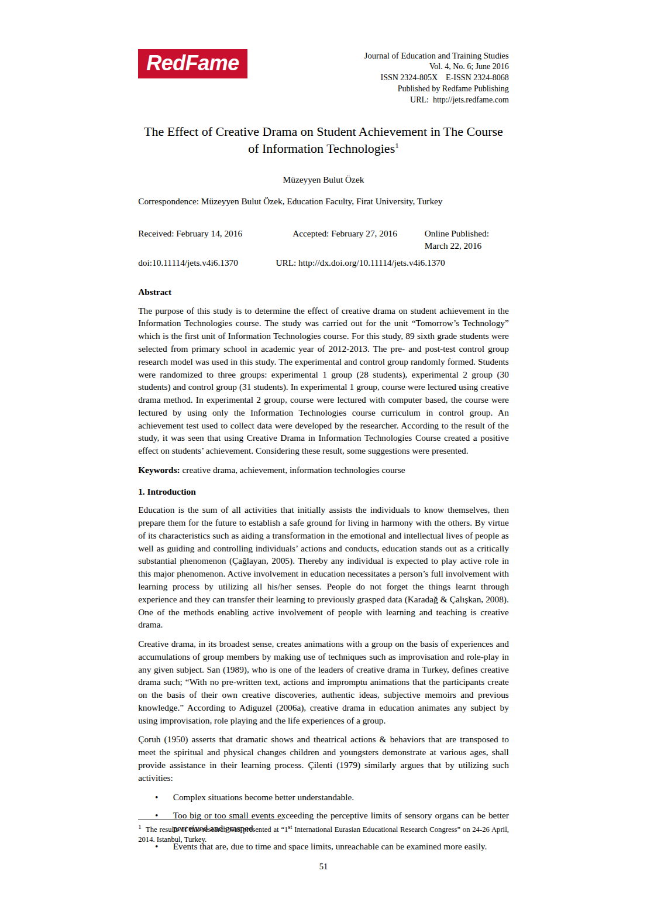RedFame
Journal of Education and Training Studies
Vol. 4, No. 6; June 2016
ISSN 2324-805X E-ISSN 2324-8068
Published by Redfame Publishing
URL: http://jets.redfame.com
The Effect of Creative Drama on Student Achievement in The Course of Information Technologies1
Müzeyyen Bulut Özek
Correspondence: Müzeyyen Bulut Özek, Education Faculty, Firat University, Turkey
Received: February 14, 2016
Accepted: February 27, 2016
Online Published: March 22, 2016
doi:10.11114/jets.v4i6.1370
URL: http://dx.doi.org/10.11114/jets.v4i6.1370
Abstract
The purpose of this study is to determine the effect of creative drama on student achievement in the Information Technologies course. The study was carried out for the unit “Tomorrow’s Technology” which is the first unit of Information Technologies course. For this study, 89 sixth grade students were selected from primary school in academic year of 2012-2013. The pre- and post-test control group research model was used in this study. The experimental and control group randomly formed. Students were randomized to three groups: experimental 1 group (28 students), experimental 2 group (30 students) and control group (31 students). In experimental 1 group, course were lectured using creative drama method. In experimental 2 group, course were lectured with computer based, the course were lectured by using only the Information Technologies course curriculum in control group. An achievement test used to collect data were developed by the researcher. According to the result of the study, it was seen that using Creative Drama in Information Technologies Course created a positive effect on students’ achievement. Considering these result, some suggestions were presented.
Keywords: creative drama, achievement, information technologies course
1. Introduction
Education is the sum of all activities that initially assists the individuals to know themselves, then prepare them for the future to establish a safe ground for living in harmony with the others. By virtue of its characteristics such as aiding a transformation in the emotional and intellectual lives of people as well as guiding and controlling individuals’ actions and conducts, education stands out as a critically substantial phenomenon (Çağlayan, 2005). Thereby any individual is expected to play active role in this major phenomenon. Active involvement in education necessitates a person’s full involvement with learning process by utilizing all his/her senses. People do not forget the things learnt through experience and they can transfer their learning to previously grasped data (Karadağ & Çalışkan, 2008). One of the methods enabling active involvement of people with learning and teaching is creative drama.
Creative drama, in its broadest sense, creates animations with a group on the basis of experiences and accumulations of group members by making use of techniques such as improvisation and role-play in any given subject. San (1989), who is one of the leaders of creative drama in Turkey, defines creative drama such; “With no pre-written text, actions and impromptu animations that the participants create on the basis of their own creative discoveries, authentic ideas, subjective memoirs and previous knowledge.” According to Adiguzel (2006a), creative drama in education animates any subject by using improvisation, role playing and the life experiences of a group.
Çoruh (1950) asserts that dramatic shows and theatrical actions & behaviors that are transposed to meet the spiritual and physical changes children and youngsters demonstrate at various ages, shall provide assistance in their learning process. Çilenti (1979) similarly argues that by utilizing such activities:
Complex situations become better understandable.
Too big or too small events exceeding the perceptive limits of sensory organs can be better perceived and grasped.
Events that are, due to time and space limits, unreachable can be examined more easily.
1 The results of this research was presented at “1st International Eurasian Educational Research Congress” on 24-26 April, 2014. Istanbul, Turkey.
51